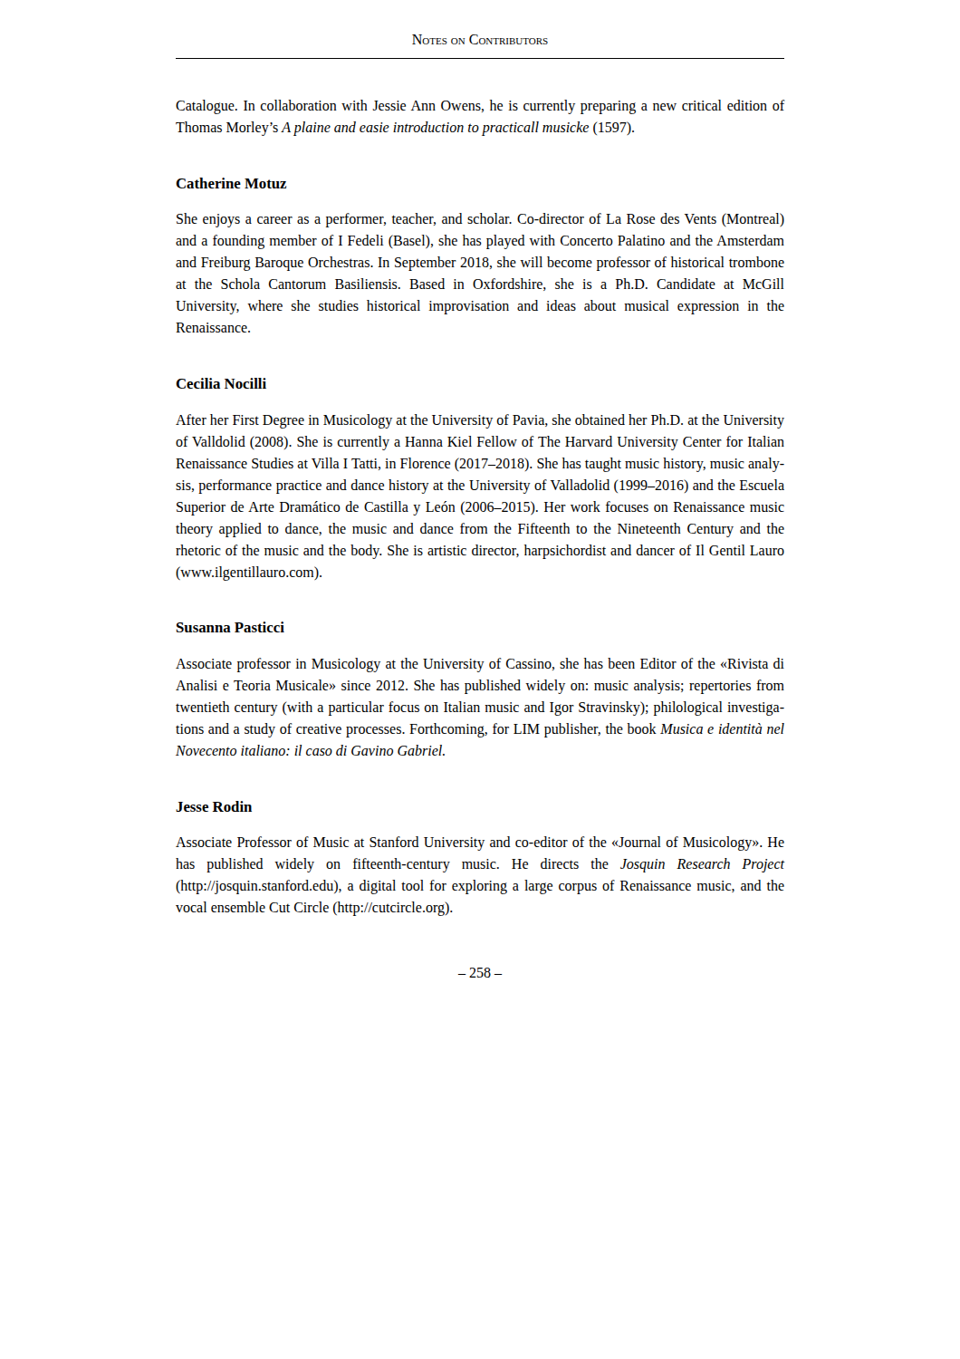Notes on Contributors
Catalogue. In collaboration with Jessie Ann Owens, he is currently preparing a new critical edition of Thomas Morley’s A plaine and easie introduction to practicall musicke (1597).
Catherine Motuz
She enjoys a career as a performer, teacher, and scholar. Co-director of La Rose des Vents (Montreal) and a founding member of I Fedeli (Basel), she has played with Concerto Palatino and the Amsterdam and Freiburg Baroque Orchestras. In September 2018, she will become professor of historical trombone at the Schola Cantorum Basiliensis. Based in Oxfordshire, she is a Ph.D. Candidate at McGill University, where she studies historical improvisation and ideas about musical expression in the Renaissance.
Cecilia Nocilli
After her First Degree in Musicology at the University of Pavia, she obtained her Ph.D. at the University of Valldolid (2008). She is currently a Hanna Kiel Fellow of The Harvard University Center for Italian Renaissance Studies at Villa I Tatti, in Florence (2017–2018). She has taught music history, music analysis, performance practice and dance history at the University of Valladolid (1999–2016) and the Escuela Superior de Arte Dramático de Castilla y León (2006–2015). Her work focuses on Renaissance music theory applied to dance, the music and dance from the Fifteenth to the Nineteenth Century and the rhetoric of the music and the body. She is artistic director, harpsichordist and dancer of Il Gentil Lauro (www.ilgentillauro.com).
Susanna Pasticci
Associate professor in Musicology at the University of Cassino, she has been Editor of the «Rivista di Analisi e Teoria Musicale» since 2012. She has published widely on: music analysis; repertories from twentieth century (with a particular focus on Italian music and Igor Stravinsky); philological investigations and a study of creative processes. Forthcoming, for LIM publisher, the book Musica e identità nel Novecento italiano: il caso di Gavino Gabriel.
Jesse Rodin
Associate Professor of Music at Stanford University and co-editor of the «Journal of Musicology». He has published widely on fifteenth-century music. He directs the Josquin Research Project (http://josquin.stanford.edu), a digital tool for exploring a large corpus of Renaissance music, and the vocal ensemble Cut Circle (http://cutcircle.org).
– 258 –